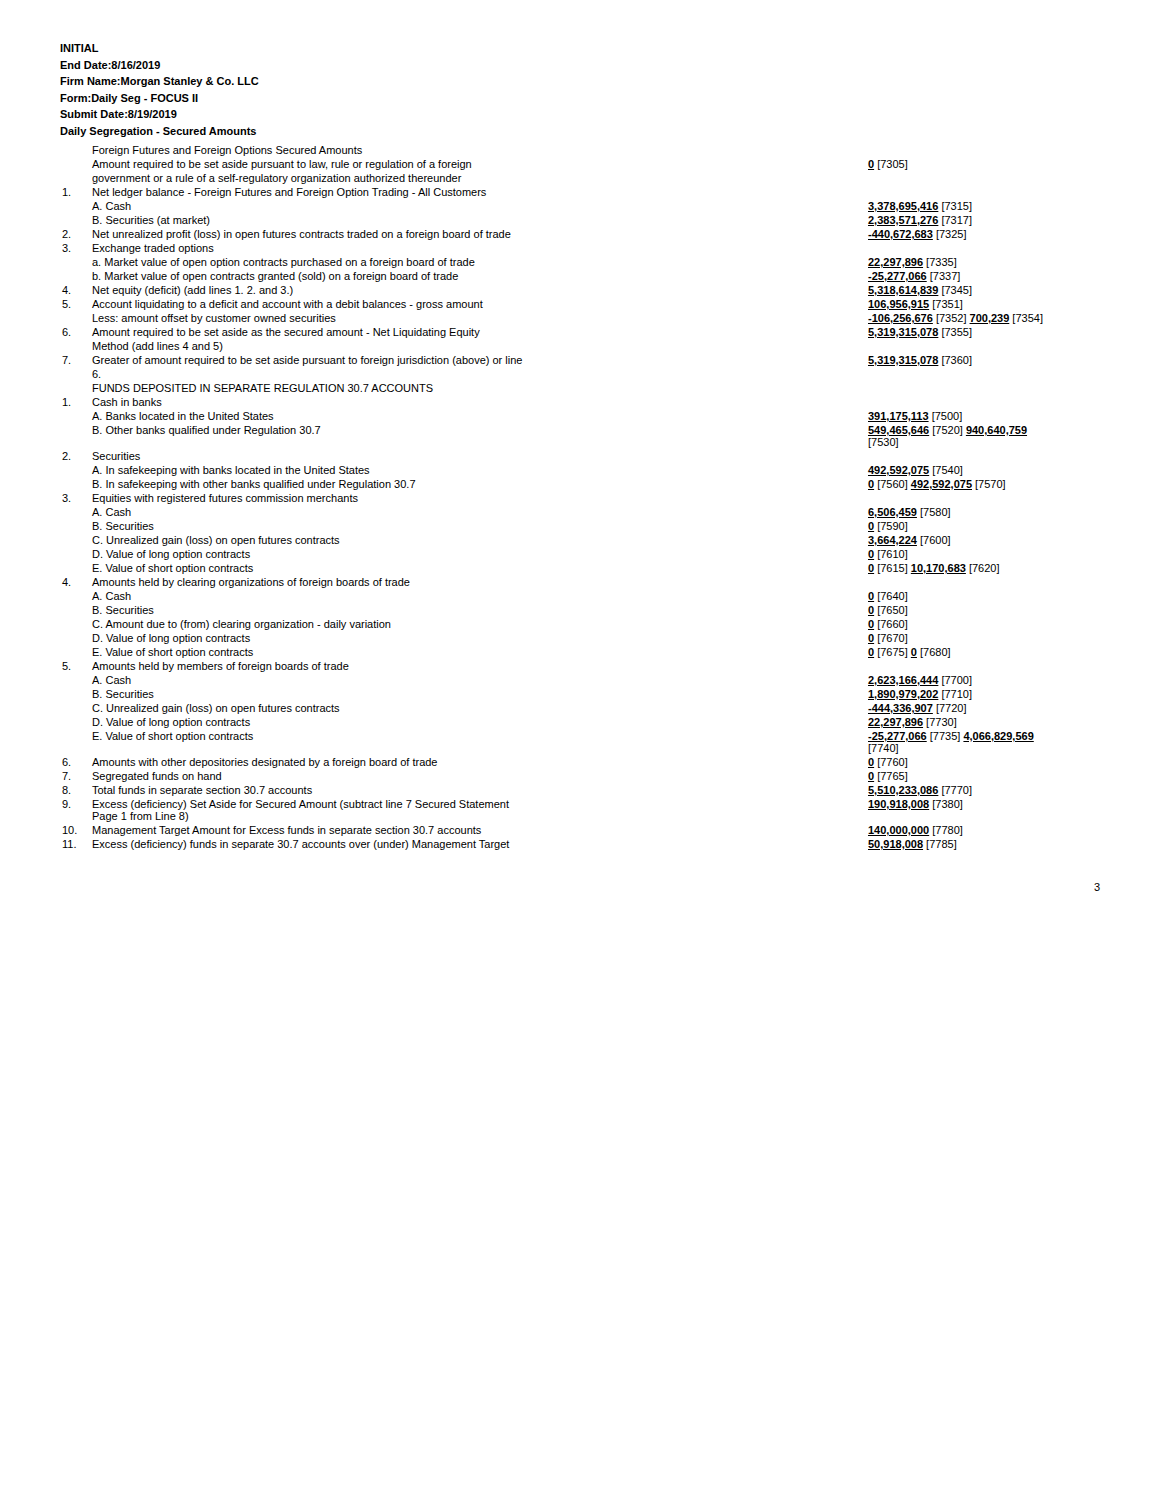INITIAL
End Date:8/16/2019
Firm Name:Morgan Stanley & Co. LLC
Form:Daily Seg - FOCUS II
Submit Date:8/19/2019
Daily Segregation - Secured Amounts
| | Foreign Futures and Foreign Options Secured Amounts | |
| | Amount required to be set aside pursuant to law, rule or regulation of a foreign | 0 [7305] |
| | government or a rule of a self-regulatory organization authorized thereunder | |
| 1. | Net ledger balance - Foreign Futures and Foreign Option Trading - All Customers | |
| | A. Cash | 3,378,695,416 [7315] |
| | B. Securities (at market) | 2,383,571,276 [7317] |
| 2. | Net unrealized profit (loss) in open futures contracts traded on a foreign board of trade | -440,672,683 [7325] |
| 3. | Exchange traded options | |
| | a. Market value of open option contracts purchased on a foreign board of trade | 22,297,896 [7335] |
| | b. Market value of open contracts granted (sold) on a foreign board of trade | -25,277,066 [7337] |
| 4. | Net equity (deficit) (add lines 1. 2. and 3.) | 5,318,614,839 [7345] |
| 5. | Account liquidating to a deficit and account with a debit balances - gross amount | 106,956,915 [7351] |
| | Less: amount offset by customer owned securities | -106,256,676 [7352] 700,239 [7354] |
| 6. | Amount required to be set aside as the secured amount - Net Liquidating Equity | 5,319,315,078 [7355] |
| | Method (add lines 4 and 5) | |
| 7. | Greater of amount required to be set aside pursuant to foreign jurisdiction (above) or line | 5,319,315,078 [7360] |
| | 6. | |
| | FUNDS DEPOSITED IN SEPARATE REGULATION 30.7 ACCOUNTS | |
| 1. | Cash in banks | |
| | A. Banks located in the United States | 391,175,113 [7500] |
| | B. Other banks qualified under Regulation 30.7 | 549,465,646 [7520] 940,640,759 [7530] |
| 2. | Securities | |
| | A. In safekeeping with banks located in the United States | 492,592,075 [7540] |
| | B. In safekeeping with other banks qualified under Regulation 30.7 | 0 [7560] 492,592,075 [7570] |
| 3. | Equities with registered futures commission merchants | |
| | A. Cash | 6,506,459 [7580] |
| | B. Securities | 0 [7590] |
| | C. Unrealized gain (loss) on open futures contracts | 3,664,224 [7600] |
| | D. Value of long option contracts | 0 [7610] |
| | E. Value of short option contracts | 0 [7615] 10,170,683 [7620] |
| 4. | Amounts held by clearing organizations of foreign boards of trade | |
| | A. Cash | 0 [7640] |
| | B. Securities | 0 [7650] |
| | C. Amount due to (from) clearing organization - daily variation | 0 [7660] |
| | D. Value of long option contracts | 0 [7670] |
| | E. Value of short option contracts | 0 [7675] 0 [7680] |
| 5. | Amounts held by members of foreign boards of trade | |
| | A. Cash | 2,623,166,444 [7700] |
| | B. Securities | 1,890,979,202 [7710] |
| | C. Unrealized gain (loss) on open futures contracts | -444,336,907 [7720] |
| | D. Value of long option contracts | 22,297,896 [7730] |
| | E. Value of short option contracts | -25,277,066 [7735] 4,066,829,569 [7740] |
| 6. | Amounts with other depositories designated by a foreign board of trade | 0 [7760] |
| 7. | Segregated funds on hand | 0 [7765] |
| 8. | Total funds in separate section 30.7 accounts | 5,510,233,086 [7770] |
| 9. | Excess (deficiency) Set Aside for Secured Amount (subtract line 7 Secured Statement Page 1 from Line 8) | 190,918,008 [7380] |
| 10. | Management Target Amount for Excess funds in separate section 30.7 accounts | 140,000,000 [7780] |
| 11. | Excess (deficiency) funds in separate 30.7 accounts over (under) Management Target | 50,918,008 [7785] |
3